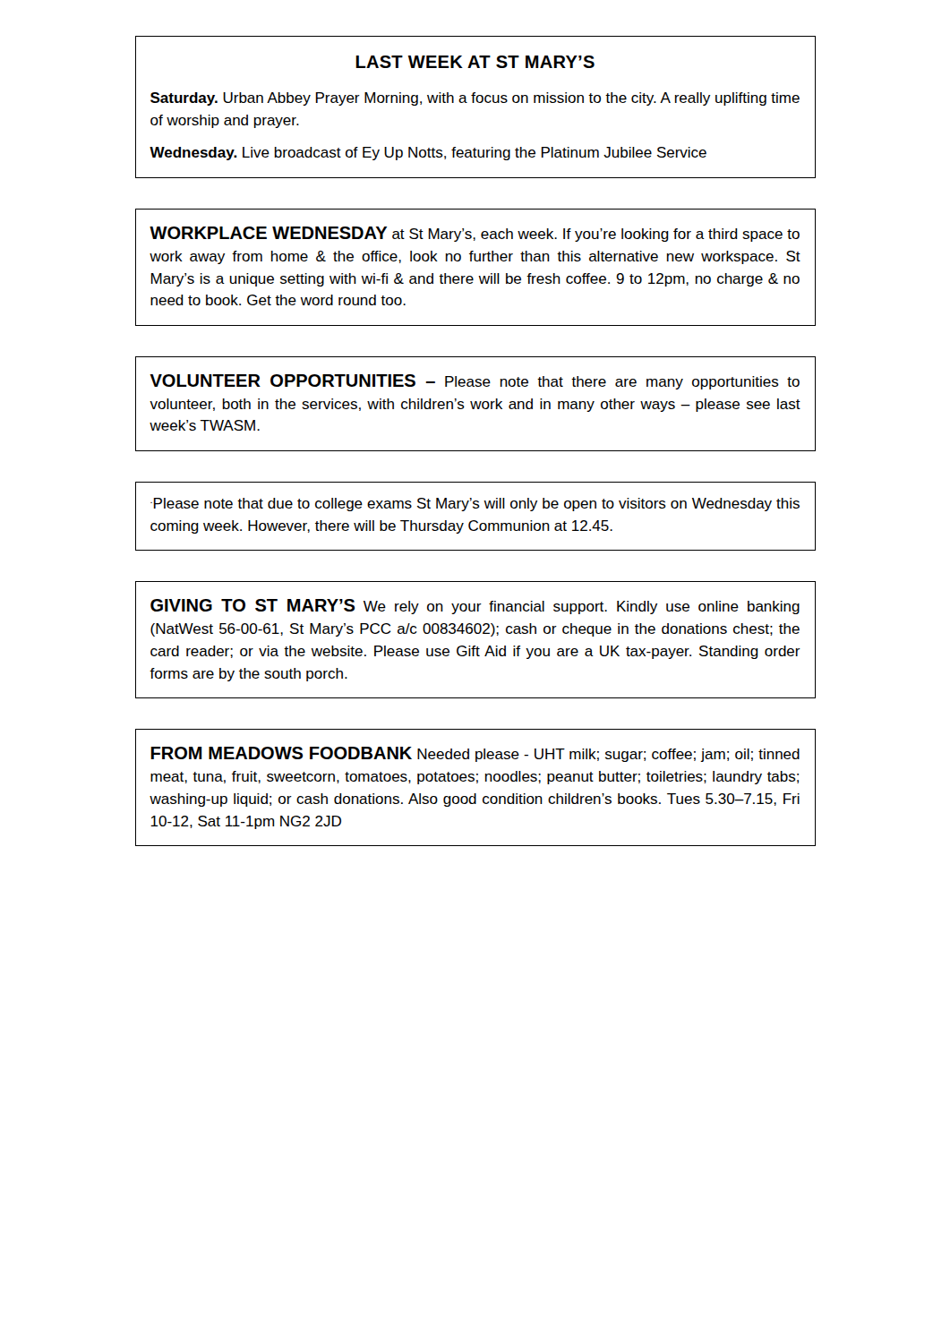LAST WEEK AT ST MARY’S
Saturday. Urban Abbey Prayer Morning, with a focus on mission to the city. A really uplifting time of worship and prayer.
Wednesday. Live broadcast of Ey Up Notts, featuring the Platinum Jubilee Service
WORKPLACE WEDNESDAY at St Mary’s, each week. If you’re looking for a third space to work away from home & the office, look no further than this alternative new workspace. St Mary’s is a unique setting with wi-fi & and there will be fresh coffee. 9 to 12pm, no charge & no need to book. Get the word round too.
VOLUNTEER OPPORTUNITIES – Please note that there are many opportunities to volunteer, both in the services, with children’s work and in many other ways – please see last week’s TWASM.
. Please note that due to college exams St Mary’s will only be open to visitors on Wednesday this coming week. However, there will be Thursday Communion at 12.45.
GIVING TO ST MARY’S We rely on your financial support. Kindly use online banking (NatWest 56-00-61, St Mary’s PCC a/c 00834602); cash or cheque in the donations chest; the card reader; or via the website. Please use Gift Aid if you are a UK tax-payer. Standing order forms are by the south porch.
FROM MEADOWS FOODBANK Needed please - UHT milk; sugar; coffee; jam; oil; tinned meat, tuna, fruit, sweetcorn, tomatoes, potatoes; noodles; peanut butter; toiletries; laundry tabs; washing-up liquid; or cash donations. Also good condition children’s books. Tues 5.30–7.15, Fri 10-12, Sat 11-1pm NG2 2JD